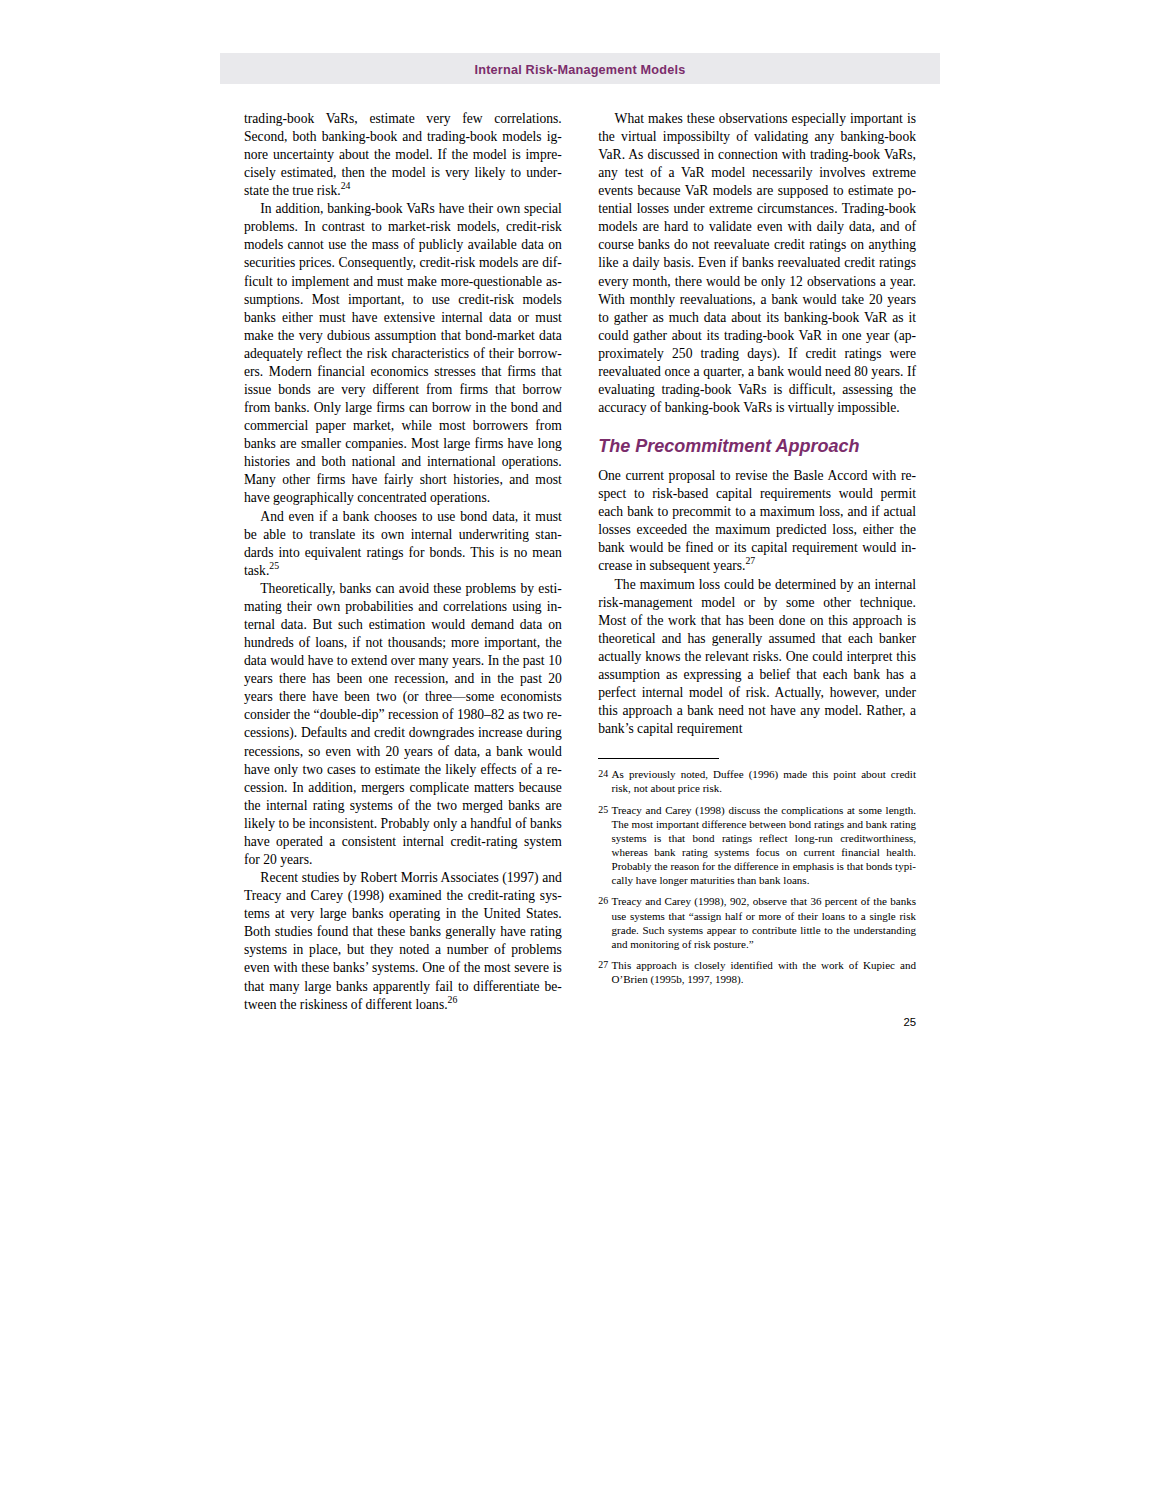Internal Risk-Management Models
trading-book VaRs, estimate very few correlations. Second, both banking-book and trading-book models ignore uncertainty about the model. If the model is imprecisely estimated, then the model is very likely to understate the true risk.24
In addition, banking-book VaRs have their own special problems. In contrast to market-risk models, credit-risk models cannot use the mass of publicly available data on securities prices. Consequently, credit-risk models are difficult to implement and must make more-questionable assumptions. Most important, to use credit-risk models banks either must have extensive internal data or must make the very dubious assumption that bond-market data adequately reflect the risk characteristics of their borrowers. Modern financial economics stresses that firms that issue bonds are very different from firms that borrow from banks. Only large firms can borrow in the bond and commercial paper market, while most borrowers from banks are smaller companies. Most large firms have long histories and both national and international operations. Many other firms have fairly short histories, and most have geographically concentrated operations.
And even if a bank chooses to use bond data, it must be able to translate its own internal underwriting standards into equivalent ratings for bonds. This is no mean task.25
Theoretically, banks can avoid these problems by estimating their own probabilities and correlations using internal data. But such estimation would demand data on hundreds of loans, if not thousands; more important, the data would have to extend over many years. In the past 10 years there has been one recession, and in the past 20 years there have been two (or three—some economists consider the “double-dip” recession of 1980–82 as two recessions). Defaults and credit downgrades increase during recessions, so even with 20 years of data, a bank would have only two cases to estimate the likely effects of a recession. In addition, mergers complicate matters because the internal rating systems of the two merged banks are likely to be inconsistent. Probably only a handful of banks have operated a consistent internal credit-rating system for 20 years.
Recent studies by Robert Morris Associates (1997) and Treacy and Carey (1998) examined the credit-rating systems at very large banks operating in the United States. Both studies found that these banks generally have rating systems in place, but they noted a number of problems even with these banks’ systems. One of the most severe is that many large banks apparently fail to differentiate between the riskiness of different loans.26
What makes these observations especially important is the virtual impossibilty of validating any banking-book VaR. As discussed in connection with trading-book VaRs, any test of a VaR model necessarily involves extreme events because VaR models are supposed to estimate potential losses under extreme circumstances. Trading-book models are hard to validate even with daily data, and of course banks do not reevaluate credit ratings on anything like a daily basis. Even if banks reevaluated credit ratings every month, there would be only 12 observations a year. With monthly reevaluations, a bank would take 20 years to gather as much data about its banking-book VaR as it could gather about its trading-book VaR in one year (approximately 250 trading days). If credit ratings were reevaluated once a quarter, a bank would need 80 years. If evaluating trading-book VaRs is difficult, assessing the accuracy of banking-book VaRs is virtually impossible.
The Precommitment Approach
One current proposal to revise the Basle Accord with respect to risk-based capital requirements would permit each bank to precommit to a maximum loss, and if actual losses exceeded the maximum predicted loss, either the bank would be fined or its capital requirement would increase in subsequent years.27
The maximum loss could be determined by an internal risk-management model or by some other technique. Most of the work that has been done on this approach is theoretical and has generally assumed that each banker actually knows the relevant risks. One could interpret this assumption as expressing a belief that each bank has a perfect internal model of risk. Actually, however, under this approach a bank need not have any model. Rather, a bank’s capital requirement
24
As previously noted, Duffee (1996) made this point about credit risk, not about price risk.
25
Treacy and Carey (1998) discuss the complications at some length. The most important difference between bond ratings and bank rating systems is that bond ratings reflect long-run creditworthiness, whereas bank rating systems focus on current financial health. Probably the reason for the difference in emphasis is that bonds typically have longer maturities than bank loans.
26
Treacy and Carey (1998), 902, observe that 36 percent of the banks use systems that “assign half or more of their loans to a single risk grade. Such systems appear to contribute little to the understanding and monitoring of risk posture.”
27
This approach is closely identified with the work of Kupiec and O’Brien (1995b, 1997, 1998).
25